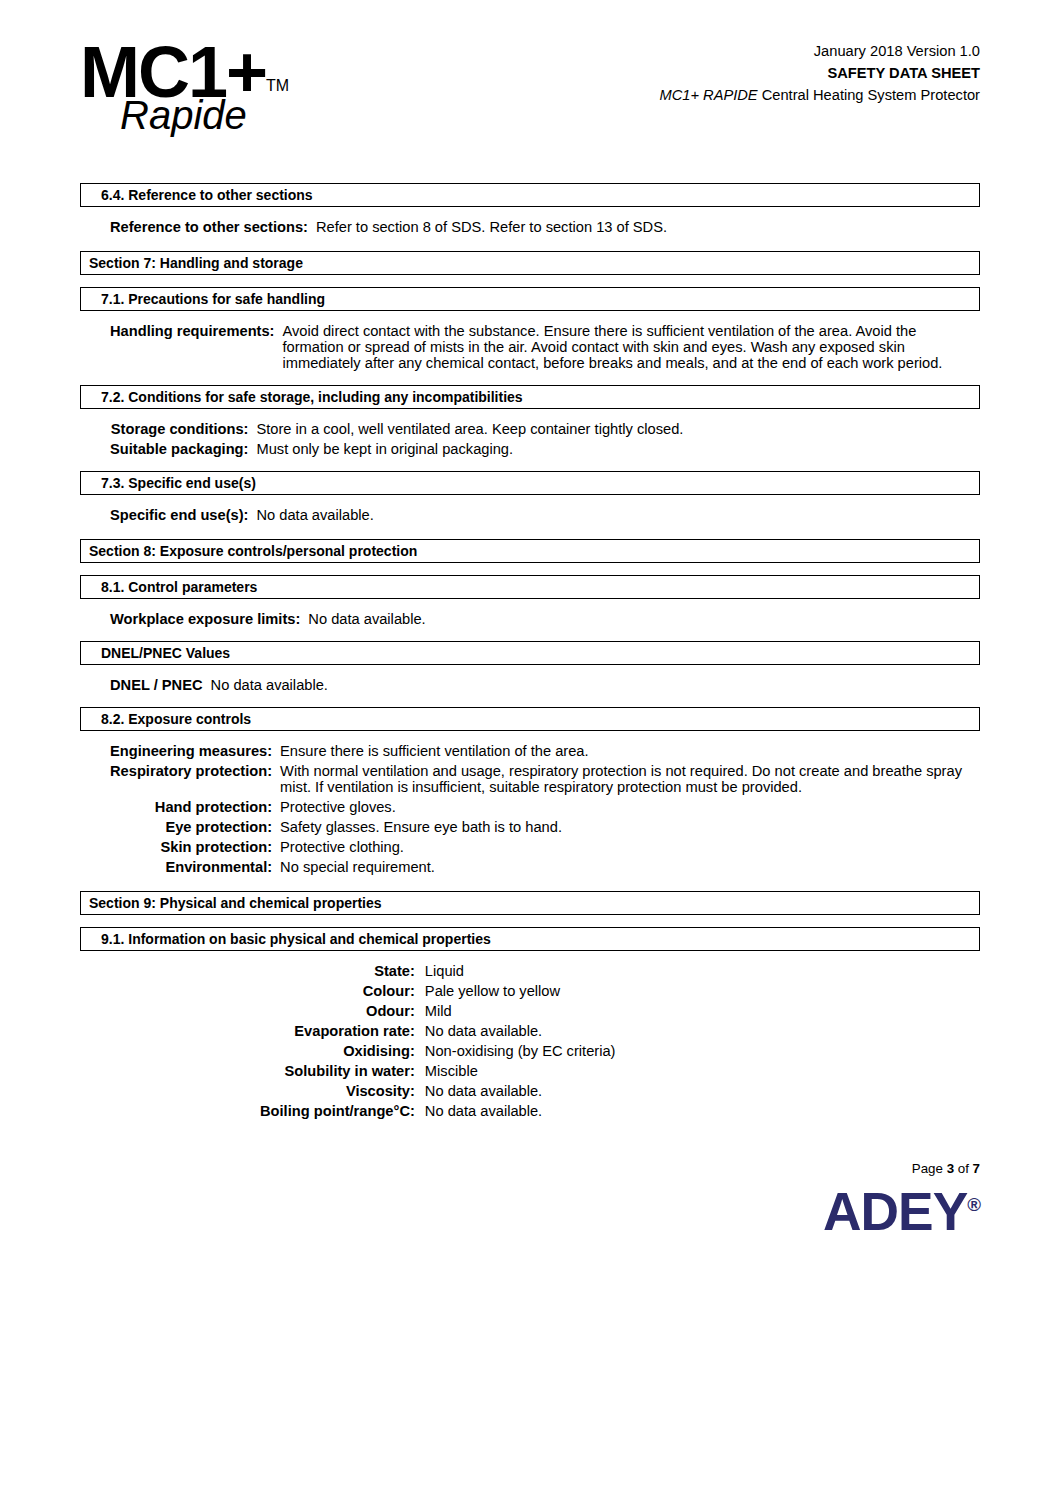MC1+TM Rapide
January 2018 Version 1.0
SAFETY DATA SHEET
MC1+ RAPIDE Central Heating System Protector
6.4. Reference to other sections
| Reference to other sections: | Refer to section 8 of SDS. Refer to section 13 of SDS. |
Section 7: Handling and storage
7.1. Precautions for safe handling
| Handling requirements: | Avoid direct contact with the substance. Ensure there is sufficient ventilation of the area. Avoid the formation or spread of mists in the air. Avoid contact with skin and eyes. Wash any exposed skin immediately after any chemical contact, before breaks and meals, and at the end of each work period. |
7.2. Conditions for safe storage, including any incompatibilities
| Storage conditions: | Store in a cool, well ventilated area. Keep container tightly closed. |
| Suitable packaging: | Must only be kept in original packaging. |
7.3. Specific end use(s)
| Specific end use(s): | No data available. |
Section 8: Exposure controls/personal protection
8.1. Control parameters
| Workplace exposure limits: | No data available. |
DNEL/PNEC Values
| DNEL / PNEC | No data available. |
8.2. Exposure controls
| Engineering measures: | Ensure there is sufficient ventilation of the area. |
| Respiratory protection: | With normal ventilation and usage, respiratory protection is not required. Do not create and breathe spray mist. If ventilation is insufficient, suitable respiratory protection must be provided. |
| Hand protection: | Protective gloves. |
| Eye protection: | Safety glasses. Ensure eye bath is to hand. |
| Skin protection: | Protective clothing. |
| Environmental: | No special requirement. |
Section 9: Physical and chemical properties
9.1. Information on basic physical and chemical properties
| State: | Liquid |
| Colour: | Pale yellow to yellow |
| Odour: | Mild |
| Evaporation rate: | No data available. |
| Oxidising: | Non-oxidising (by EC criteria) |
| Solubility in water: | Miscible |
| Viscosity: | No data available. |
| Boiling point/range°C: | No data available. |
Page 3 of 7
ADEY®